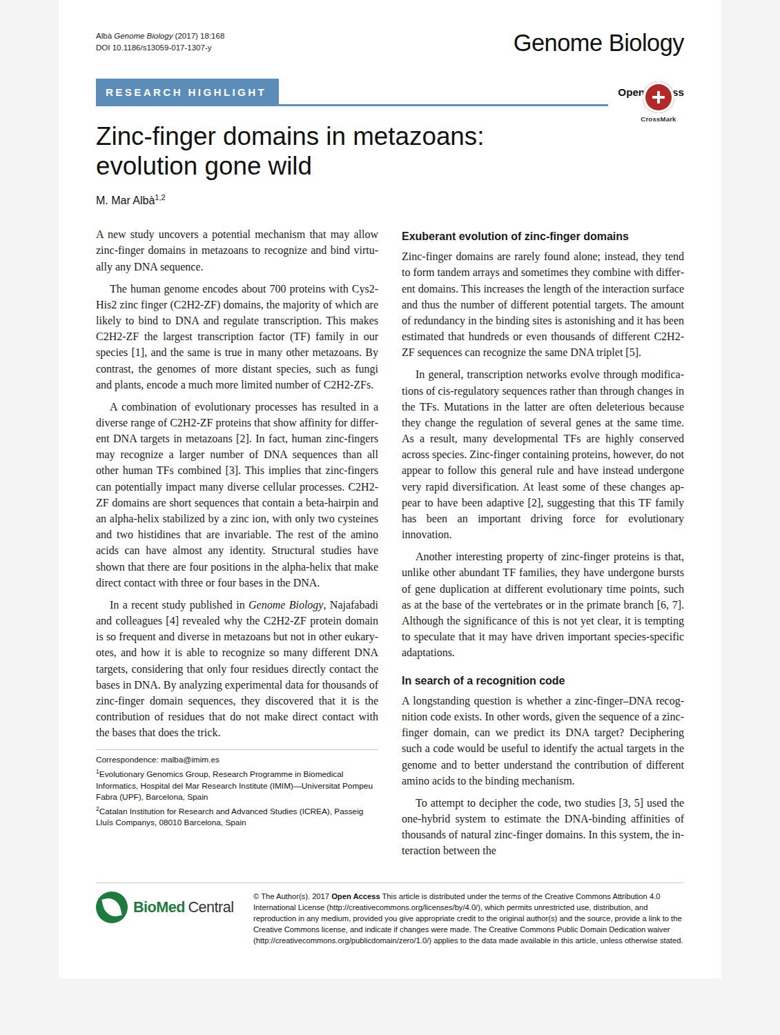Albà Genome Biology (2017) 18:168
DOI 10.1186/s13059-017-1307-y
Genome Biology
Research Highlight
Open Access
Zinc-finger domains in metazoans:
evolution gone wild
CrossMark
M. Mar Albà1,2
A new study uncovers a potential mechanism that may allow zinc-finger domains in metazoans to recognize and bind virtually any DNA sequence.
The human genome encodes about 700 proteins with Cys2-His2 zinc finger (C2H2-ZF) domains, the majority of which are likely to bind to DNA and regulate transcription. This makes C2H2-ZF the largest transcription factor (TF) family in our species [1], and the same is true in many other metazoans. By contrast, the genomes of more distant species, such as fungi and plants, encode a much more limited number of C2H2-ZFs.
A combination of evolutionary processes has resulted in a diverse range of C2H2-ZF proteins that show affinity for different DNA targets in metazoans [2]. In fact, human zinc-fingers may recognize a larger number of DNA sequences than all other human TFs combined [3]. This implies that zinc-fingers can potentially impact many diverse cellular processes. C2H2-ZF domains are short sequences that contain a beta-hairpin and an alpha-helix stabilized by a zinc ion, with only two cysteines and two histidines that are invariable. The rest of the amino acids can have almost any identity. Structural studies have shown that there are four positions in the alpha-helix that make direct contact with three or four bases in the DNA.
In a recent study published in Genome Biology, Najafabadi and colleagues [4] revealed why the C2H2-ZF protein domain is so frequent and diverse in metazoans but not in other eukaryotes, and how it is able to recognize so many different DNA targets, considering that only four residues directly contact the bases in DNA. By analyzing experimental data for thousands of zinc-finger domain sequences, they discovered that it is the contribution of residues that do not make direct contact with the bases that does the trick.
Correspondence: malba@imim.es
1Evolutionary Genomics Group, Research Programme in Biomedical Informatics, Hospital del Mar Research Institute (IMIM)—Universitat Pompeu Fabra (UPF), Barcelona, Spain
2Catalan Institution for Research and Advanced Studies (ICREA), Passeig Lluís Companys, 08010 Barcelona, Spain
Exuberant evolution of zinc-finger domains
Zinc-finger domains are rarely found alone; instead, they tend to form tandem arrays and sometimes they combine with different domains. This increases the length of the interaction surface and thus the number of different potential targets. The amount of redundancy in the binding sites is astonishing and it has been estimated that hundreds or even thousands of different C2H2-ZF sequences can recognize the same DNA triplet [5].
In general, transcription networks evolve through modifications of cis-regulatory sequences rather than through changes in the TFs. Mutations in the latter are often deleterious because they change the regulation of several genes at the same time. As a result, many developmental TFs are highly conserved across species. Zinc-finger containing proteins, however, do not appear to follow this general rule and have instead undergone very rapid diversification. At least some of these changes appear to have been adaptive [2], suggesting that this TF family has been an important driving force for evolutionary innovation.
Another interesting property of zinc-finger proteins is that, unlike other abundant TF families, they have undergone bursts of gene duplication at different evolutionary time points, such as at the base of the vertebrates or in the primate branch [6, 7]. Although the significance of this is not yet clear, it is tempting to speculate that it may have driven important species-specific adaptations.
In search of a recognition code
A longstanding question is whether a zinc-finger–DNA recognition code exists. In other words, given the sequence of a zinc-finger domain, can we predict its DNA target? Deciphering such a code would be useful to identify the actual targets in the genome and to better understand the contribution of different amino acids to the binding mechanism.
To attempt to decipher the code, two studies [3, 5] used the one-hybrid system to estimate the DNA-binding affinities of thousands of natural zinc-finger domains. In this system, the interaction between the
BioMed Central
© The Author(s). 2017 Open Access This article is distributed under the terms of the Creative Commons Attribution 4.0 International License (http://creativecommons.org/licenses/by/4.0/), which permits unrestricted use, distribution, and reproduction in any medium, provided you give appropriate credit to the original author(s) and the source, provide a link to the Creative Commons license, and indicate if changes were made. The Creative Commons Public Domain Dedication waiver (http://creativecommons.org/publicdomain/zero/1.0/) applies to the data made available in this article, unless otherwise stated.